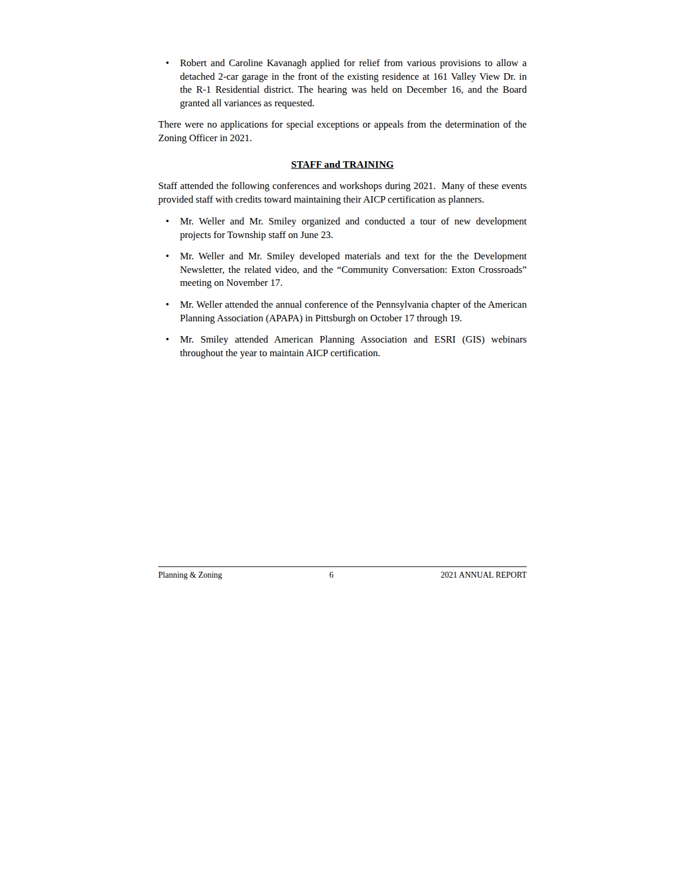Robert and Caroline Kavanagh applied for relief from various provisions to allow a detached 2-car garage in the front of the existing residence at 161 Valley View Dr. in the R-1 Residential district. The hearing was held on December 16, and the Board granted all variances as requested.
There were no applications for special exceptions or appeals from the determination of the Zoning Officer in 2021.
STAFF and TRAINING
Staff attended the following conferences and workshops during 2021. Many of these events provided staff with credits toward maintaining their AICP certification as planners.
Mr. Weller and Mr. Smiley organized and conducted a tour of new development projects for Township staff on June 23.
Mr. Weller and Mr. Smiley developed materials and text for the the Development Newsletter, the related video, and the “Community Conversation: Exton Crossroads” meeting on November 17.
Mr. Weller attended the annual conference of the Pennsylvania chapter of the American Planning Association (APAPA) in Pittsburgh on October 17 through 19.
Mr. Smiley attended American Planning Association and ESRI (GIS) webinars throughout the year to maintain AICP certification.
Planning & Zoning
6
2021 ANNUAL REPORT